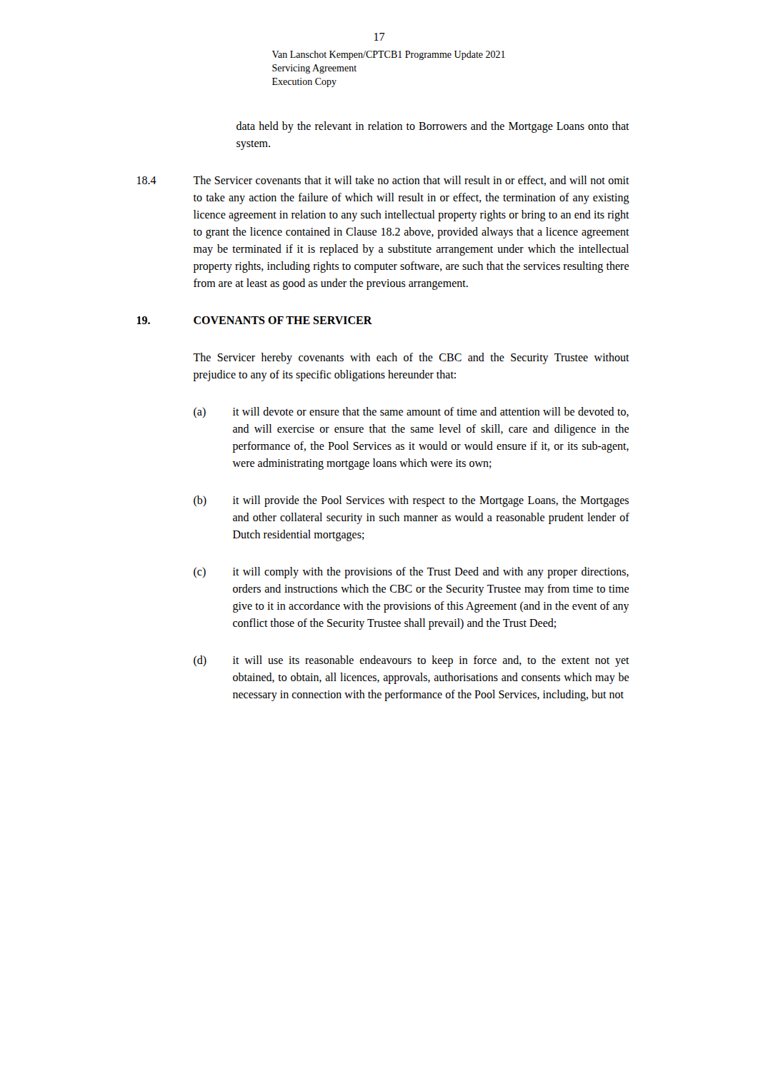17
Van Lanschot Kempen/CPTCB1 Programme Update 2021
Servicing Agreement
Execution Copy
data held by the relevant in relation to Borrowers and the Mortgage Loans onto that system.
18.4
The Servicer covenants that it will take no action that will result in or effect, and will not omit to take any action the failure of which will result in or effect, the termination of any existing licence agreement in relation to any such intellectual property rights or bring to an end its right to grant the licence contained in Clause 18.2 above, provided always that a licence agreement may be terminated if it is replaced by a substitute arrangement under which the intellectual property rights, including rights to computer software, are such that the services resulting there from are at least as good as under the previous arrangement.
19.
COVENANTS OF THE SERVICER
The Servicer hereby covenants with each of the CBC and the Security Trustee without prejudice to any of its specific obligations hereunder that:
(a)
it will devote or ensure that the same amount of time and attention will be devoted to, and will exercise or ensure that the same level of skill, care and diligence in the performance of, the Pool Services as it would or would ensure if it, or its sub-agent, were administrating mortgage loans which were its own;
(b)
it will provide the Pool Services with respect to the Mortgage Loans, the Mortgages and other collateral security in such manner as would a reasonable prudent lender of Dutch residential mortgages;
(c)
it will comply with the provisions of the Trust Deed and with any proper directions, orders and instructions which the CBC or the Security Trustee may from time to time give to it in accordance with the provisions of this Agreement (and in the event of any conflict those of the Security Trustee shall prevail) and the Trust Deed;
(d)
it will use its reasonable endeavours to keep in force and, to the extent not yet obtained, to obtain, all licences, approvals, authorisations and consents which may be necessary in connection with the performance of the Pool Services, including, but not